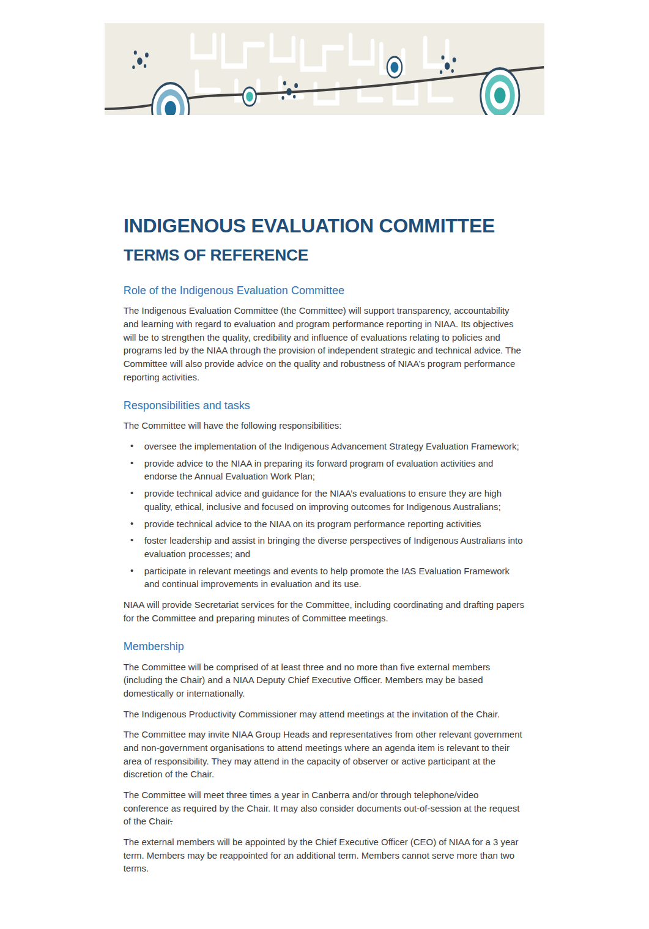INDIGENOUS EVALUATION COMMITTEE
TERMS OF REFERENCE
Role of the Indigenous Evaluation Committee
The Indigenous Evaluation Committee (the Committee) will support transparency, accountability and learning with regard to evaluation and program performance reporting in NIAA. Its objectives will be to strengthen the quality, credibility and influence of evaluations relating to policies and programs led by the NIAA through the provision of independent strategic and technical advice. The Committee will also provide advice on the quality and robustness of NIAA’s program performance reporting activities.
Responsibilities and tasks
The Committee will have the following responsibilities:
oversee the implementation of the Indigenous Advancement Strategy Evaluation Framework;
provide advice to the NIAA in preparing its forward program of evaluation activities and endorse the Annual Evaluation Work Plan;
provide technical advice and guidance for the NIAA’s evaluations to ensure they are high quality, ethical, inclusive and focused on improving outcomes for Indigenous Australians;
provide technical advice to the NIAA on its program performance reporting activities
foster leadership and assist in bringing the diverse perspectives of Indigenous Australians into evaluation processes; and
participate in relevant meetings and events to help promote the IAS Evaluation Framework and continual improvements in evaluation and its use.
NIAA will provide Secretariat services for the Committee, including coordinating and drafting papers for the Committee and preparing minutes of Committee meetings.
Membership
The Committee will be comprised of at least three and no more than five external members (including the Chair) and a NIAA Deputy Chief Executive Officer. Members may be based domestically or internationally.
The Indigenous Productivity Commissioner may attend meetings at the invitation of the Chair.
The Committee may invite NIAA Group Heads and representatives from other relevant government and non-government organisations to attend meetings where an agenda item is relevant to their area of responsibility. They may attend in the capacity of observer or active participant at the discretion of the Chair.
The Committee will meet three times a year in Canberra and/or through telephone/video conference as required by the Chair. It may also consider documents out-of-session at the request of the Chair.
The external members will be appointed by the Chief Executive Officer (CEO) of NIAA for a 3 year term. Members may be reappointed for an additional term. Members cannot serve more than two terms.